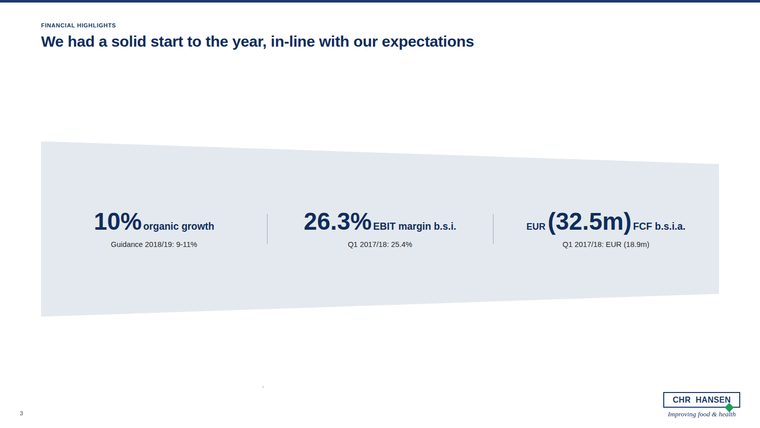Financial highlights
We had a solid start to the year, in-line with our expectations
10% organic growth
Guidance 2018/19: 9-11%
26.3% EBIT margin b.s.i.
Q1 2017/18: 25.4%
EUR(32.5m) FCF b.s.i.a.
Q1 2017/18: EUR (18.9m)
3
CHR HANSEN
Improving food & health